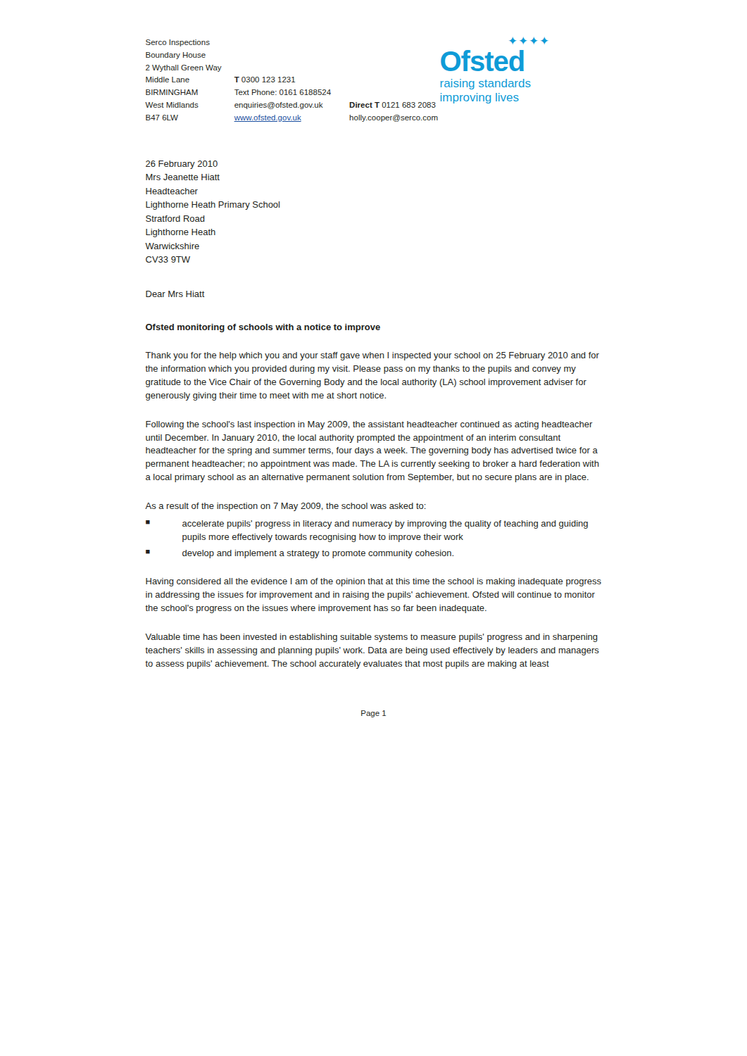| Serco Inspections | | |
| Boundary House | | |
| 2 Wythall Green Way | | |
| Middle Lane | T 0300 123 1231 | |
| BIRMINGHAM | Text Phone: 0161 6188524 | |
| West Midlands | enquiries@ofsted.gov.uk | Direct T 0121 683 2083 |
| B47 6LW | www.ofsted.gov.uk | holly.cooper@serco.com |
✦✦✦✦
Ofsted
raising standards
improving lives
26 February 2010
Mrs Jeanette Hiatt
Headteacher
Lighthorne Heath Primary School
Stratford Road
Lighthorne Heath
Warwickshire
CV33 9TW
Dear Mrs Hiatt
Ofsted monitoring of schools with a notice to improve
Thank you for the help which you and your staff gave when I inspected your school on 25 February 2010 and for the information which you provided during my visit. Please pass on my thanks to the pupils and convey my gratitude to the Vice Chair of the Governing Body and the local authority (LA) school improvement adviser for generously giving their time to meet with me at short notice.
Following the school's last inspection in May 2009, the assistant headteacher continued as acting headteacher until December. In January 2010, the local authority prompted the appointment of an interim consultant headteacher for the spring and summer terms, four days a week. The governing body has advertised twice for a permanent headteacher; no appointment was made. The LA is currently seeking to broker a hard federation with a local primary school as an alternative permanent solution from September, but no secure plans are in place.
As a result of the inspection on 7 May 2009, the school was asked to:
accelerate pupils' progress in literacy and numeracy by improving the quality of teaching and guiding pupils more effectively towards recognising how to improve their work
develop and implement a strategy to promote community cohesion.
Having considered all the evidence I am of the opinion that at this time the school is making inadequate progress in addressing the issues for improvement and in raising the pupils' achievement. Ofsted will continue to monitor the school's progress on the issues where improvement has so far been inadequate.
Valuable time has been invested in establishing suitable systems to measure pupils' progress and in sharpening teachers' skills in assessing and planning pupils' work. Data are being used effectively by leaders and managers to assess pupils' achievement. The school accurately evaluates that most pupils are making at least
Page 1